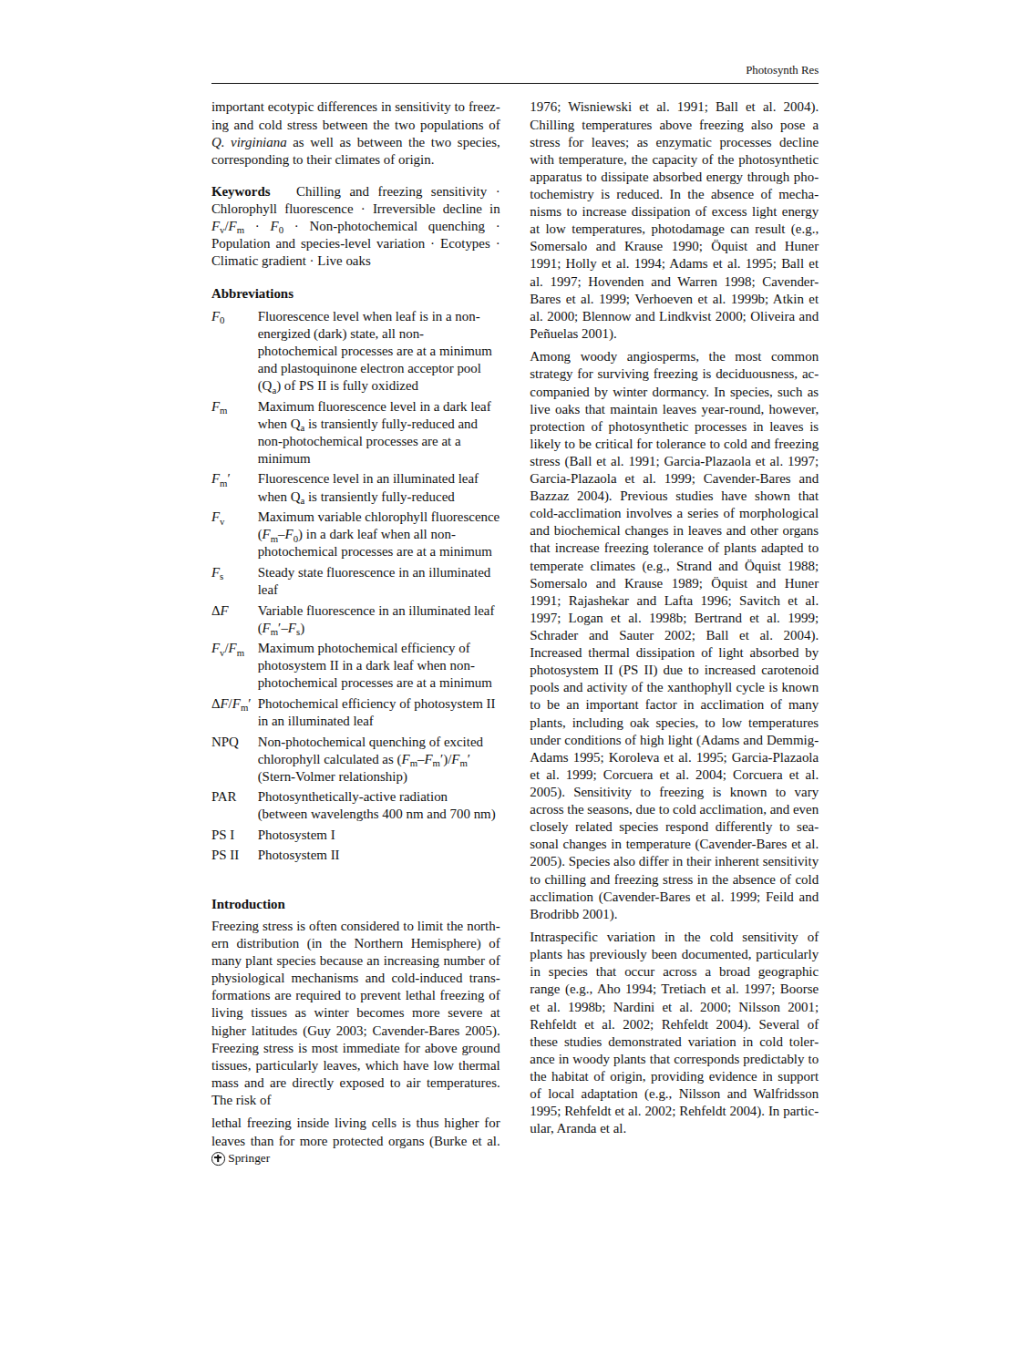Photosynth Res
important ecotypic differences in sensitivity to freezing and cold stress between the two populations of Q. virginiana as well as between the two species, corresponding to their climates of origin.
Keywords Chilling and freezing sensitivity · Chlorophyll fluorescence · Irreversible decline in Fv/Fm · F 0 · Non-photochemical quenching · Population and species-level variation · Ecotypes · Climatic gradient · Live oaks
Abbreviations
F 0
Fluorescence level when leaf is in a non-energized (dark) state, all non-photochemical processes are at a minimum and plastoquinone electron acceptor pool (Qa) of PS II is fully oxidized
Fm
Maximum fluorescence level in a dark leaf when Qa is transiently fully-reduced and non-photochemical processes are at a minimum
Fm′
Fluorescence level in an illuminated leaf when Qa is transiently fully-reduced
Fv
Maximum variable chlorophyll fluorescence (Fm–F 0) in a dark leaf when all non-photochemical processes are at a minimum
Fs
Steady state fluorescence in an illuminated leaf
ΔF
Variable fluorescence in an illuminated leaf (Fm′–Fs)
Fv/Fm
Maximum photochemical efficiency of photosystem II in a dark leaf when non-photochemical processes are at a minimum
ΔF/Fm′
Photochemical efficiency of photosystem II in an illuminated leaf
NPQ
Non-photochemical quenching of excited chlorophyll calculated as (Fm–Fm′)/Fm′ (Stern-Volmer relationship)
PAR
Photosynthetically-active radiation (between wavelengths 400 nm and 700 nm)
PS I
Photosystem I
PS II
Photosystem II
Introduction
Freezing stress is often considered to limit the northern distribution (in the Northern Hemisphere) of many plant species because an increasing number of physiological mechanisms and cold-induced transformations are required to prevent lethal freezing of living tissues as winter becomes more severe at higher latitudes (Guy 2003; Cavender-Bares 2005). Freezing stress is most immediate for above ground tissues, particularly leaves, which have low thermal mass and are directly exposed to air temperatures. The risk of
lethal freezing inside living cells is thus higher for leaves than for more protected organs (Burke et al. 1976; Wisniewski et al. 1991; Ball et al. 2004). Chilling temperatures above freezing also pose a stress for leaves; as enzymatic processes decline with temperature, the capacity of the photosynthetic apparatus to dissipate absorbed energy through photochemistry is reduced. In the absence of mechanisms to increase dissipation of excess light energy at low temperatures, photodamage can result (e.g., Somersalo and Krause 1990; Öquist and Huner 1991; Holly et al. 1994; Adams et al. 1995; Ball et al. 1997; Hovenden and Warren 1998; Cavender-Bares et al. 1999; Verhoeven et al. 1999b; Atkin et al. 2000; Blennow and Lindkvist 2000; Oliveira and Peñuelas 2001).
Among woody angiosperms, the most common strategy for surviving freezing is deciduousness, accompanied by winter dormancy. In species, such as live oaks that maintain leaves year-round, however, protection of photosynthetic processes in leaves is likely to be critical for tolerance to cold and freezing stress (Ball et al. 1991; Garcia-Plazaola et al. 1997; Garcia-Plazaola et al. 1999; Cavender-Bares and Bazzaz 2004). Previous studies have shown that cold-acclimation involves a series of morphological and biochemical changes in leaves and other organs that increase freezing tolerance of plants adapted to temperate climates (e.g., Strand and Öquist 1988; Somersalo and Krause 1989; Öquist and Huner 1991; Rajashekar and Lafta 1996; Savitch et al. 1997; Logan et al. 1998b; Bertrand et al. 1999; Schrader and Sauter 2002; Ball et al. 2004). Increased thermal dissipation of light absorbed by photosystem II (PS II) due to increased carotenoid pools and activity of the xanthophyll cycle is known to be an important factor in acclimation of many plants, including oak species, to low temperatures under conditions of high light (Adams and Demmig-Adams 1995; Koroleva et al. 1995; Garcia-Plazaola et al. 1999; Corcuera et al. 2004; Corcuera et al. 2005). Sensitivity to freezing is known to vary across the seasons, due to cold acclimation, and even closely related species respond differently to seasonal changes in temperature (Cavender-Bares et al. 2005). Species also differ in their inherent sensitivity to chilling and freezing stress in the absence of cold acclimation (Cavender-Bares et al. 1999; Feild and Brodribb 2001).
Intraspecific variation in the cold sensitivity of plants has previously been documented, particularly in species that occur across a broad geographic range (e.g., Aho 1994; Tretiach et al. 1997; Boorse et al. 1998b; Nardini et al. 2000; Nilsson 2001; Rehfeldt et al. 2002; Rehfeldt 2004). Several of these studies demonstrated variation in cold tolerance in woody plants that corresponds predictably to the habitat of origin, providing evidence in support of local adaptation (e.g., Nilsson and Walfridsson 1995; Rehfeldt et al. 2002; Rehfeldt 2004). In particular, Aranda et al.
Springer